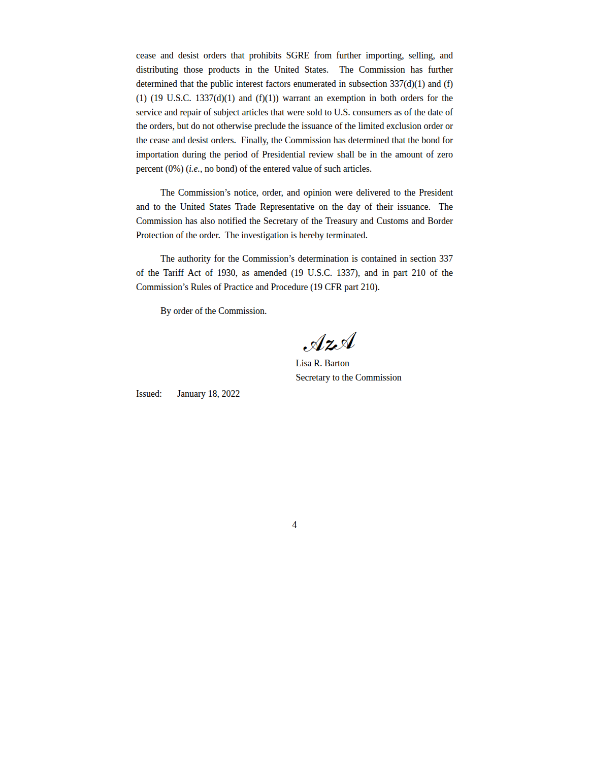cease and desist orders that prohibits SGRE from further importing, selling, and distributing those products in the United States. The Commission has further determined that the public interest factors enumerated in subsection 337(d)(1) and (f)(1) (19 U.S.C. 1337(d)(1) and (f)(1)) warrant an exemption in both orders for the service and repair of subject articles that were sold to U.S. consumers as of the date of the orders, but do not otherwise preclude the issuance of the limited exclusion order or the cease and desist orders. Finally, the Commission has determined that the bond for importation during the period of Presidential review shall be in the amount of zero percent (0%) (i.e., no bond) of the entered value of such articles.
The Commission’s notice, order, and opinion were delivered to the President and to the United States Trade Representative on the day of their issuance. The Commission has also notified the Secretary of the Treasury and Customs and Border Protection of the order. The investigation is hereby terminated.
The authority for the Commission’s determination is contained in section 337 of the Tariff Act of 1930, as amended (19 U.S.C. 1337), and in part 210 of the Commission’s Rules of Practice and Procedure (19 CFR part 210).
By order of the Commission.
𝒜𝒛𝒜
Lisa R. Barton
Secretary to the Commission
Issued: January 18, 2022
4